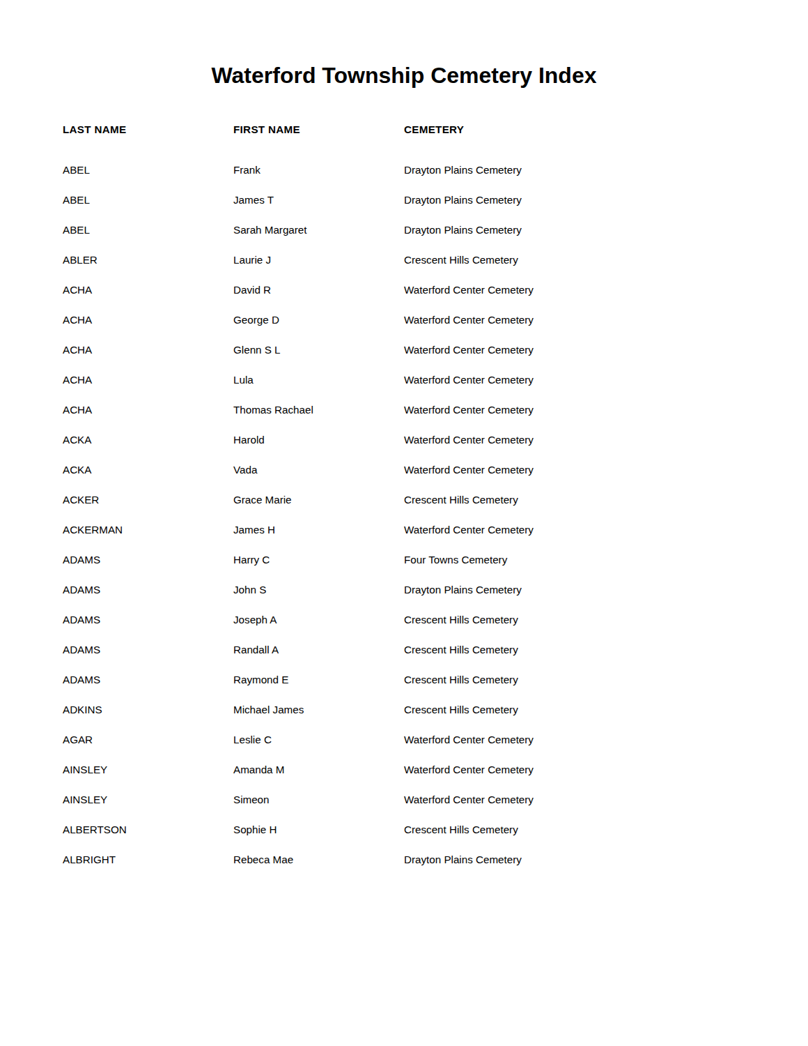Waterford Township Cemetery Index
| LAST NAME | FIRST NAME | CEMETERY |
| --- | --- | --- |
| ABEL | Frank | Drayton Plains Cemetery |
| ABEL | James T | Drayton Plains Cemetery |
| ABEL | Sarah Margaret | Drayton Plains Cemetery |
| ABLER | Laurie J | Crescent Hills Cemetery |
| ACHA | David R | Waterford Center Cemetery |
| ACHA | George D | Waterford Center Cemetery |
| ACHA | Glenn S L | Waterford Center Cemetery |
| ACHA | Lula | Waterford Center Cemetery |
| ACHA | Thomas Rachael | Waterford Center Cemetery |
| ACKA | Harold | Waterford Center Cemetery |
| ACKA | Vada | Waterford Center Cemetery |
| ACKER | Grace Marie | Crescent Hills Cemetery |
| ACKERMAN | James H | Waterford Center Cemetery |
| ADAMS | Harry C | Four Towns Cemetery |
| ADAMS | John S | Drayton Plains Cemetery |
| ADAMS | Joseph A | Crescent Hills Cemetery |
| ADAMS | Randall A | Crescent Hills Cemetery |
| ADAMS | Raymond E | Crescent Hills Cemetery |
| ADKINS | Michael James | Crescent Hills Cemetery |
| AGAR | Leslie C | Waterford Center Cemetery |
| AINSLEY | Amanda M | Waterford Center Cemetery |
| AINSLEY | Simeon | Waterford Center Cemetery |
| ALBERTSON | Sophie H | Crescent Hills Cemetery |
| ALBRIGHT | Rebeca Mae | Drayton Plains Cemetery |